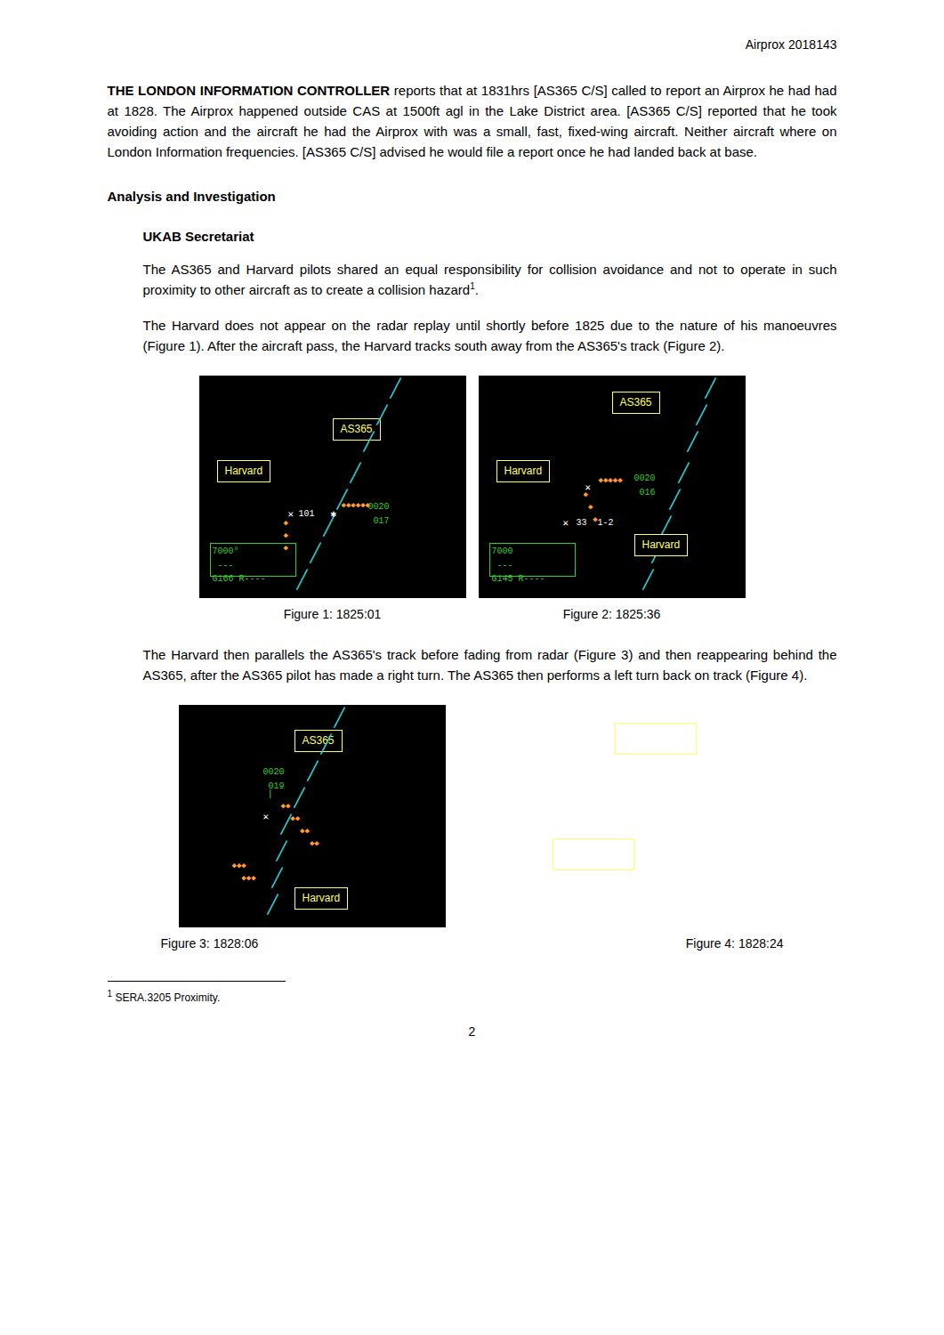Airprox 2018143
THE LONDON INFORMATION CONTROLLER reports that at 1831hrs [AS365 C/S] called to report an Airprox he had had at 1828. The Airprox happened outside CAS at 1500ft agl in the Lake District area. [AS365 C/S] reported that he took avoiding action and the aircraft he had the Airprox with was a small, fast, fixed-wing aircraft. Neither aircraft where on London Information frequencies. [AS365 C/S] advised he would file a report once he had landed back at base.
Analysis and Investigation
UKAB Secretariat
The AS365 and Harvard pilots shared an equal responsibility for collision avoidance and not to operate in such proximity to other aircraft as to create a collision hazard1.
The Harvard does not appear on the radar replay until shortly before 1825 due to the nature of his manoeuvres (Figure 1). After the aircraft pass, the Harvard tracks south away from the AS365's track (Figure 2).
AS365
╱
╱
╱
╱
╱
╱
╱
╱
Harvard
✕
101
✱
◆◆◆◆◆◆
0020 017
◆ ◆ ◆
7000° --- G166 R----
AS365
╱
╱
╱
╱
╱
╱
╱
╱
Harvard
✕
◆◆◆◆◆
0020 016
◆ ◆ ◆
✕
33 1-2
Harvard
7000 --- G145 R----
Figure 1: 1825:01 Figure 2: 1825:36
The Harvard then parallels the AS365's track before fading from radar (Figure 3) and then reappearing behind the AS365, after the AS365 pilot has made a right turn. The AS365 then performs a left turn back on track (Figure 4).
AS365
0020 019
|
✕
╱
╱
╱
╱
╱
╱
╱
╱
◆◆ ◆◆ ◆◆ ◆◆
◆◆◆ ◆◆◆
Harvard
Figure 3: 1828:06 Figure 4: 1828:24
1 SERA.3205 Proximity.
2